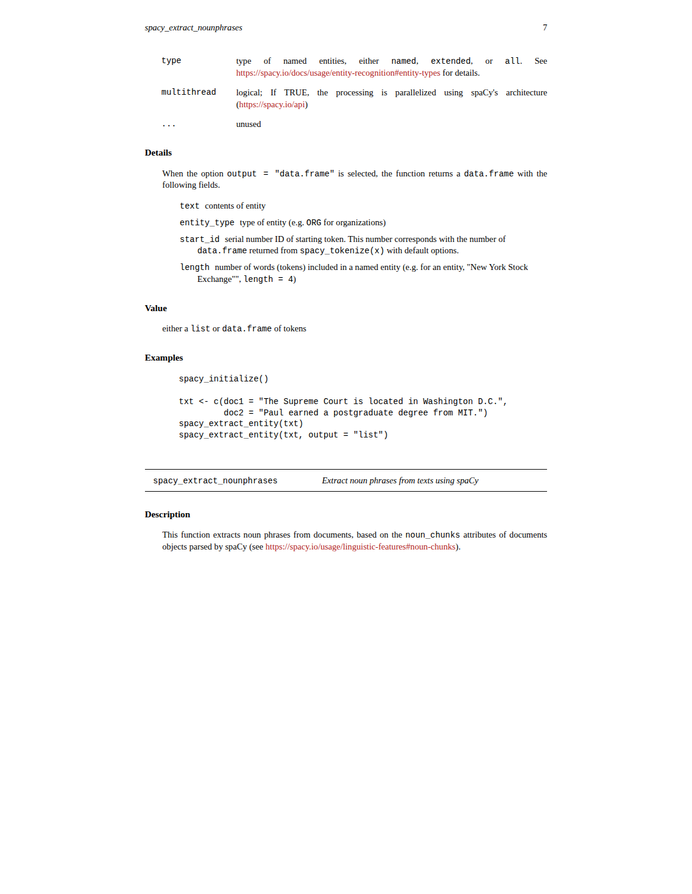spacy_extract_nounphrases 7
type
type of named entities, either named, extended, or all. See https://spacy.io/docs/usage/entity-recognition#entity-types for details.
multithread
logical; If TRUE, the processing is parallelized using spaCy's architecture (https://spacy.io/api)
...
unused
Details
When the option output = "data.frame" is selected, the function returns a data.frame with the following fields.
text
contents of entity
entity_type
type of entity (e.g. ORG for organizations)
start_id
serial number ID of starting token. This number corresponds with the number of data.frame returned from spacy_tokenize(x) with default options.
length
number of words (tokens) included in a named entity (e.g. for an entity, "New York Stock Exchange"", length = 4)
Value
either a list or data.frame of tokens
Examples
spacy_initialize()

txt <- c(doc1 = "The Supreme Court is located in Washington D.C.",
         doc2 = "Paul earned a postgraduate degree from MIT.")
spacy_extract_entity(txt)
spacy_extract_entity(txt, output = "list")
spacy_extract_nounphrases Extract noun phrases from texts using spaCy
Description
This function extracts noun phrases from documents, based on the noun_chunks attributes of documents objects parsed by spaCy (see https://spacy.io/usage/linguistic-features#noun-chunks).